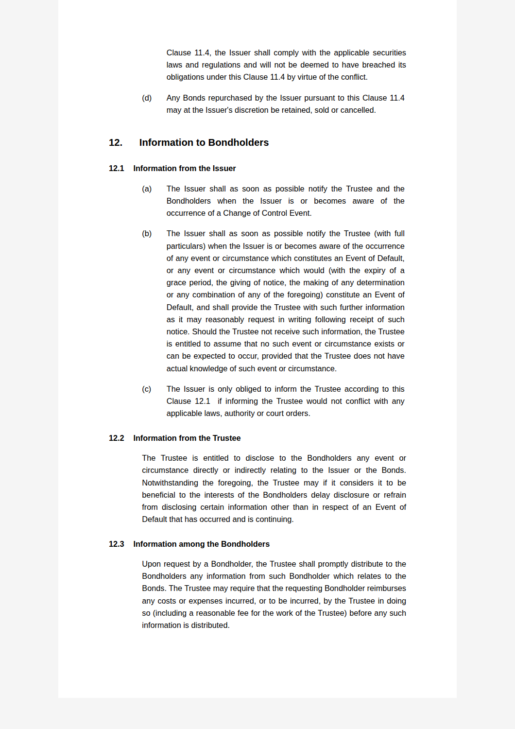Clause 11.4, the Issuer shall comply with the applicable securities laws and regulations and will not be deemed to have breached its obligations under this Clause 11.4 by virtue of the conflict.
(d) Any Bonds repurchased by the Issuer pursuant to this Clause 11.4 may at the Issuer's discretion be retained, sold or cancelled.
12. Information to Bondholders
12.1 Information from the Issuer
(a) The Issuer shall as soon as possible notify the Trustee and the Bondholders when the Issuer is or becomes aware of the occurrence of a Change of Control Event.
(b) The Issuer shall as soon as possible notify the Trustee (with full particulars) when the Issuer is or becomes aware of the occurrence of any event or circumstance which constitutes an Event of Default, or any event or circumstance which would (with the expiry of a grace period, the giving of notice, the making of any determination or any combination of any of the foregoing) constitute an Event of Default, and shall provide the Trustee with such further information as it may reasonably request in writing following receipt of such notice. Should the Trustee not receive such information, the Trustee is entitled to assume that no such event or circumstance exists or can be expected to occur, provided that the Trustee does not have actual knowledge of such event or circumstance.
(c) The Issuer is only obliged to inform the Trustee according to this Clause 12.1 if informing the Trustee would not conflict with any applicable laws, authority or court orders.
12.2 Information from the Trustee
The Trustee is entitled to disclose to the Bondholders any event or circumstance directly or indirectly relating to the Issuer or the Bonds. Notwithstanding the foregoing, the Trustee may if it considers it to be beneficial to the interests of the Bondholders delay disclosure or refrain from disclosing certain information other than in respect of an Event of Default that has occurred and is continuing.
12.3 Information among the Bondholders
Upon request by a Bondholder, the Trustee shall promptly distribute to the Bondholders any information from such Bondholder which relates to the Bonds. The Trustee may require that the requesting Bondholder reimburses any costs or expenses incurred, or to be incurred, by the Trustee in doing so (including a reasonable fee for the work of the Trustee) before any such information is distributed.